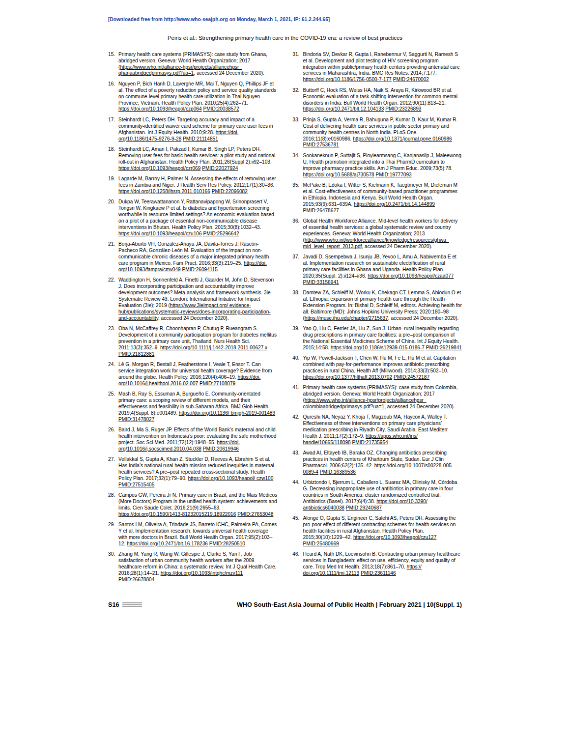[Downloaded free from http://www.who-seajph.org on Monday, March 1, 2021, IP: 61.2.244.65]
Peiris et al.: Strengthening primary health care in the COVID-19 era: a review of best practices
15. Primary health care systems (PRIMASYS): case study from Ghana, abridged version. Geneva: World Health Organization; 2017 (https://www.who.int/alliance-hpsr/projects/alliancehpsr_ ghanaabridgedprimasys.pdf?ua=1, accessed 24 December 2020).
16. Nguyen P, Bich Hanh D, Lavergne MR, Mai T, Nguyen Q, Phillips JF et al. The effect of a poverty reduction policy and service quality standards on commune-level primary health care utilization in Thai Nguyen Province, Vietnam. Health Policy Plan. 2010;25(4):262–71. https://doi.org/10.1093/heapol/czp064 PMID:20038572
17. Steinhardt LC, Peters DH. Targeting accuracy and impact of a community-identified waiver card scheme for primary care user fees in Afghanistan. Int J Equity Health. 2010;9:28. https://doi. org/10.1186/1475-9276-9-28 PMID:21114851
18. Steinhardt LC, Aman I, Pakzad I, Kumar B, Singh LP, Peters DH. Removing user fees for basic health services: a pilot study and national roll-out in Afghanistan. Health Policy Plan. 2011;26(Suppl 2):ii92–103. https://doi.org/10.1093/heapol/czr069 PMID:22027924
19. Lagarde M, Barroy H, Palmer N. Assessing the effects of removing user fees in Zambia and Niger. J Health Serv Res Policy. 2012;17(1):30–36. https://doi.org/10.1258/jhsrp.2011.010166 PMID:22096082
20. Dukpa W, Teerawattananon Y, Rattanavipapong W, Srinonprasert V, Tongsri W, Kingkaew P et al. Is diabetes and hypertension screening worthwhile in resource-limited settings? An economic evaluation based on a pilot of a package of essential non-communicable disease interventions in Bhutan. Health Policy Plan. 2015;30(8):1032–43. https://doi.org/10.1093/heapol/czu106 PMID:25296642
21. Borja-Aburto VH, Gonzalez-Anaya JA, Davila-Torres J, Rascón-Pacheco RA, González-León M. Evaluation of the impact on non-communicable chronic diseases of a major integrated primary health care program in Mexico. Fam Pract. 2016;33(3):219–25. https://doi. org/10.1093/fampra/cmv049 PMID:26094115
22. Waddington H, Sonnenfeld A, Finetti J, Gaarder M, John D, Stevenson J. Does incorporating participation and accountability improve development outcomes? Meta-analysis and framework synthesis. 3ie Systematic Review 43. London: International Initiative for Impact Evaluation (3ie); 2019 (https://www.3ieimpact.org/ evidence-hub/publications/systematic-reviews/does-incorporating-participation-and-accountability, accessed 24 December 2020).
23. Oba N, McCaffrey R, Choonhapran P, Chutug P, Rueangram S. Development of a community participation program for diabetes mellitus prevention in a primary care unit, Thailand. Nurs Health Sci. 2011;13(3):352–9. https://doi.org/10.1111/j.1442-2018.2011.00627.x PMID:21812881
24. Lê G, Morgan R, Bestall J, Featherstone I, Veale T, Ensor T. Can service integration work for universal health coverage? Evidence from around the globe. Health Policy. 2016;120(4):406–19. https://doi. org/10.1016/j.healthpol.2016.02.007 PMID:27108079
25. Mash B, Ray S, Essuman A, Burgueño E. Community-orientated primary care: a scoping review of different models, and their effectiveness and feasibility in sub-Saharan Africa. BMJ Glob Health. 2019;4(Suppl. 8):e001489. https://doi.org/10.1136/ bmjgh-2019-001489 PMID:31478027
26. Baird J, Ma S, Ruger JP. Effects of the World Bank’s maternal and child health intervention on Indonesia’s poor: evaluating the safe motherhood project. Soc Sci Med. 2011;72(12):1948–55. https://doi. org/10.1016/j.socscimed.2010.04.038 PMID:20619946
27. Vellakkal S, Gupta A, Khan Z, Stuckler D, Reeves A, Ebrahim S et al. Has India’s national rural health mission reduced inequities in maternal health services? A pre–post repeated cross-sectional study. Health Policy Plan. 2017;32(1):79–90. https://doi.org/10.1093/heapol/ czw100 PMID:27515405
28. Campos GW, Pereira Jr N. Primary care in Brazil, and the Mais Médicos (More Doctors) Program in the unified health system: achievements and limits. Cien Saude Colet. 2016;21(9):2655–63. https://doi.org/10.1590/1413-81232015219.18922016 PMID:27653048
29. Santos LM, Oliveira A, Trindade JS, Barreto ICHC, Palmeira PA, Comes Y et al. Implementation research: towards universal health coverage with more doctors in Brazil. Bull World Health Organ. 2017;95(2):103–12. https://doi.org/10.2471/blt.16.178236 PMID:28250510
30. Zhang M, Yang R, Wang W, Gillespie J, Clarke S, Yan F. Job satisfaction of urban community health workers after the 2009 healthcare reform in China: a systematic review. Int J Qual Health Care. 2016;28(1):14–21. https://doi.org/10.1093/intqhc/mzv111 PMID:26678804
31. Bindoria SV, Devkar R, Gupta I, Ranebennur V, Saggurti N, Ramesh S et al. Development and pilot testing of HIV screening program integration within public/primary health centers providing antenatal care services in Maharashtra, India. BMC Res Notes. 2014;7:177. https://doi.org/10.1186/1756-0500-7-177 PMID:24670002
32. Buttorff C, Hock RS, Weiss HA, Naik S, Araya R, Kirkwood BR et al. Economic evaluation of a task-shifting intervention for common mental disorders in India. Bull World Health Organ. 2012;90(11):813–21. https://doi.org/10.2471/blt.12.104133 PMID:23226893
33. Prinja S, Gupta A, Verma R, Bahuguna P, Kumar D, Kaur M, Kumar R. Cost of delivering health care services in public sector primary and community health centres in North India. PLoS One. 2016;11(8):e0160986. https://doi.org/10.1371/journal.pone.0160986 PMID:27536781
34. Sookaneknun P, Suttajit S, Ploylearmsang C, Kanjanasilp J, Maleewong U. Health promotion integrated into a Thai PharmD curriculum to improve pharmacy practice skills. Am J Pharm Educ. 2009;73(5):78. https://doi.org/10.5688/aj730578 PMID:19777093
35. McPake B, Edoka I, Witter S, Kielmann K, Taegtmeyer M, Dieleman M et al. Cost-effectiveness of community-based practitioner programmes in Ethiopia, Indonesia and Kenya. Bull World Health Organ. 2015;93(9):631–639A. https://doi.org/10.2471/blt.14.144899 PMID:26478627
36. Global Health Workforce Alliance. Mid-level health workers for delivery of essential health services: a global systematic review and country experiences. Geneva: World Health Organization; 2013 (http://www.who.int/workforcealliance/knowledge/resources/ghwa_ mid_level_report_2013.pdf, accessed 24 December 2020).
37. Javadi D, Ssempebwa J, Isunju JB, Yevoo L, Amu A, Nabiwemba E et al. Implementation research on sustainable electrification of rural primary care facilities in Ghana and Uganda. Health Policy Plan. 2020;35(Suppl. 2):ii124–ii36. https://doi.org/10.1093/heapol/czaa077 PMID:33156941
38. Damtew ZA, Schleiff M, Worku K, Chekagn CT, Lemma S, Abiodun O et al. Ethiopia: expansion of primary health care through the Health Extension Program. In: Bishai D, Schleiff M, editors. Achieving health for all. Baltimore (MD): Johns Hopkins University Press; 2020:180–98 (https://muse.jhu.edu/chapter/2715637, accessed 24 December 2020).
39. Yao Q, Liu C, Ferrier JA, Liu Z, Sun J. Urban–rural inequality regarding drug prescriptions in primary care facilities: a pre–post comparison of the National Essential Medicines Scheme of China. Int J Equity Health. 2015;14:58. https://doi.org/10.1186/s12939-015-0186-7 PMID:26219841
40. Yip W, Powell-Jackson T, Chen W, Hu M, Fe E, Hu M et al. Capitation combined with pay-for-performance improves antibiotic prescribing practices in rural China. Health Aff (Millwood). 2014;33(3):502–10. https://doi.org/10.1377/hlthaff.2013.0702 PMID:24572187
41. Primary health care systems (PRIMASYS): case study from Colombia, abridged version. Geneva: World Health Organization; 2017 (https://www.who.int/alliance-hpsr/projects/alliancehpsr_ colombiaabridgedprimasys.pdf?ua=1, accessed 24 December 2020).
42. Qureshi NA, Neyaz Y, Khoja T, Magzoub MA, Haycox A, Walley T. Effectiveness of three interventions on primary care physicians’ medication prescribing in Riyadh City, Saudi Arabia. East Mediterr Health J. 2011;17(2):172–9. https://apps.who.int/iris/ handle/10665/118098 PMID:21735954
43. Awad AI, Eltayeb IB, Baraka OZ. Changing antibiotics prescribing practices in health centers of Khartoum State, Sudan. Eur J Clin Pharmacol. 2006;62(2):135–42. https://doi.org/10.1007/s00228-005-0089-4 PMID:16389536
44. Urbiztondo I, Bjerrum L, Caballero L, Suarez MA, Olinisky M, Córdoba G. Decreasing inappropriate use of antibiotics in primary care in four countries in South America: cluster randomized controlled trial. Antibiotics (Basel). 2017;6(4):38. https://doi.org/10.3390/ antibiotics6040038 PMID:29240687
45. Alonge O, Gupta S, Engineer C, Salehi AS, Peters DH. Assessing the pro-poor effect of different contracting schemes for health services on health facilities in rural Afghanistan. Health Policy Plan. 2015;30(10):1229–42. https://doi.org/10.1093/heapol/czu127 PMID:25480669
46. Heard A, Nath DK, Loevinsohn B. Contracting urban primary healthcare services in Bangladesh: effect on use, efficiency, equity and quality of care. Trop Med Int Health. 2013;18(7):861–70. https:// doi.org/10.1111/tmi.12113 PMID:23611146
S16
WHO South-East Asia Journal of Public Health | February 2021 | 10(Suppl. 1)